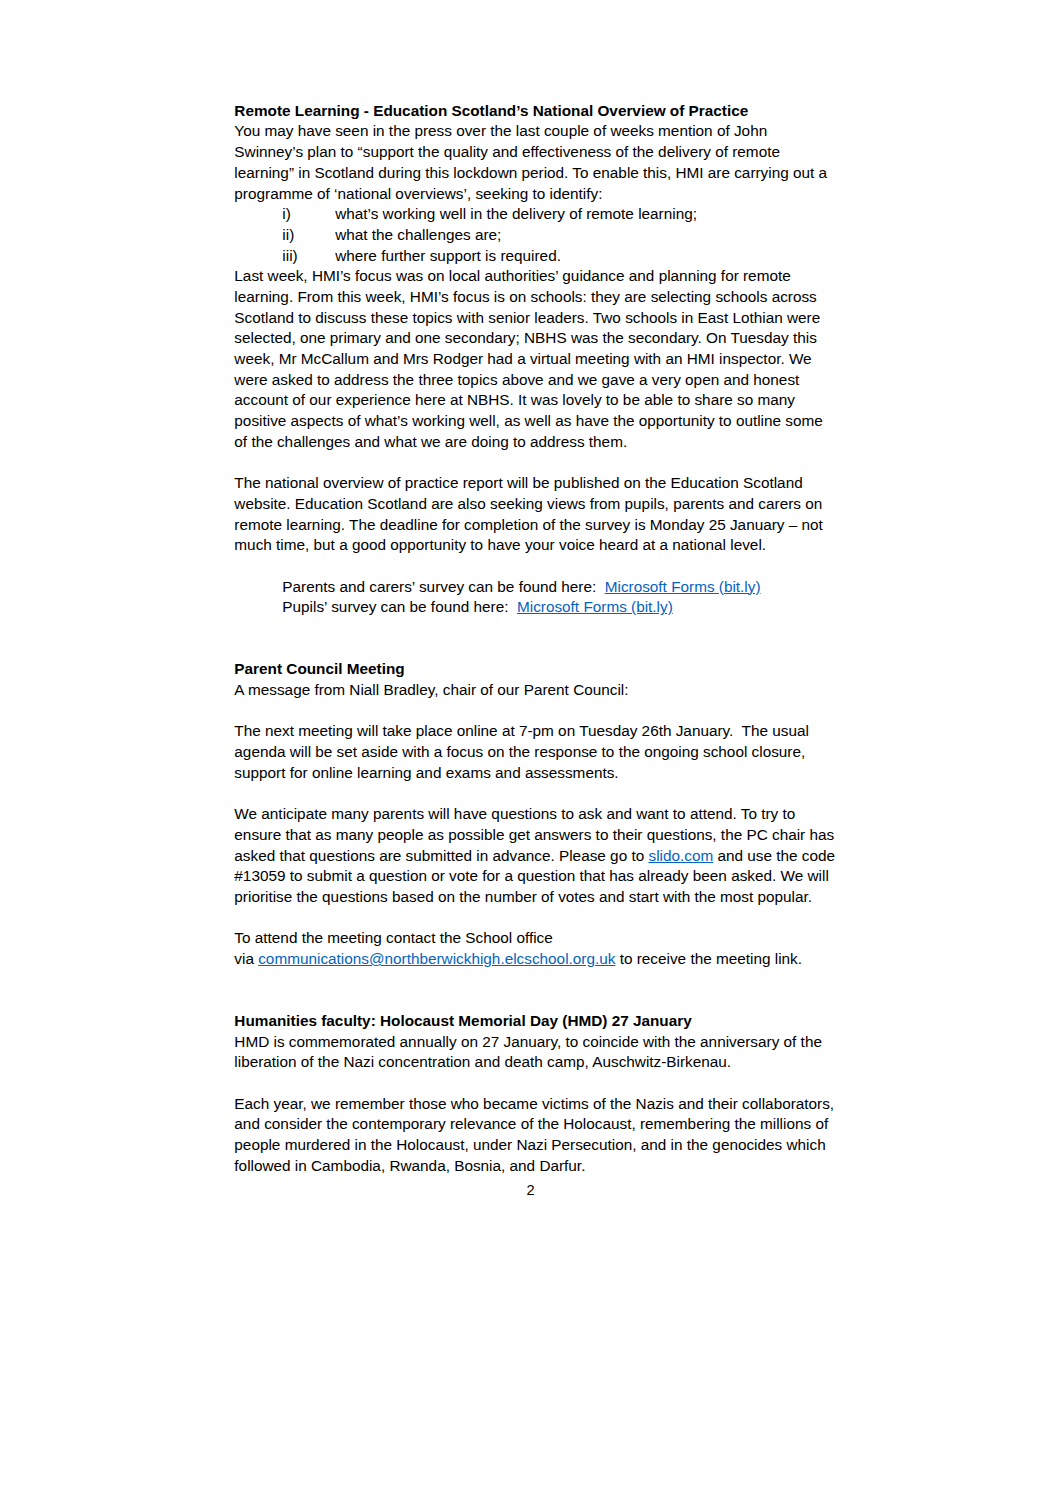Remote Learning - Education Scotland’s National Overview of Practice
You may have seen in the press over the last couple of weeks mention of John Swinney’s plan to “support the quality and effectiveness of the delivery of remote learning” in Scotland during this lockdown period. To enable this, HMI are carrying out a programme of ‘national overviews’, seeking to identify:
i) what’s working well in the delivery of remote learning;
ii) what the challenges are;
iii) where further support is required.
Last week, HMI’s focus was on local authorities’ guidance and planning for remote learning. From this week, HMI’s focus is on schools: they are selecting schools across Scotland to discuss these topics with senior leaders. Two schools in East Lothian were selected, one primary and one secondary; NBHS was the secondary. On Tuesday this week, Mr McCallum and Mrs Rodger had a virtual meeting with an HMI inspector. We were asked to address the three topics above and we gave a very open and honest account of our experience here at NBHS. It was lovely to be able to share so many positive aspects of what’s working well, as well as have the opportunity to outline some of the challenges and what we are doing to address them.
The national overview of practice report will be published on the Education Scotland website. Education Scotland are also seeking views from pupils, parents and carers on remote learning. The deadline for completion of the survey is Monday 25 January – not much time, but a good opportunity to have your voice heard at a national level.
Parents and carers’ survey can be found here: Microsoft Forms (bit.ly)
Pupils’ survey can be found here: Microsoft Forms (bit.ly)
Parent Council Meeting
A message from Niall Bradley, chair of our Parent Council:
The next meeting will take place online at 7-pm on Tuesday 26th January. The usual agenda will be set aside with a focus on the response to the ongoing school closure, support for online learning and exams and assessments.
We anticipate many parents will have questions to ask and want to attend. To try to ensure that as many people as possible get answers to their questions, the PC chair has asked that questions are submitted in advance. Please go to slido.com and use the code #13059 to submit a question or vote for a question that has already been asked. We will prioritise the questions based on the number of votes and start with the most popular.
To attend the meeting contact the School office
via communications@northberwickhigh.elcschool.org.uk to receive the meeting link.
Humanities faculty: Holocaust Memorial Day (HMD) 27 January
HMD is commemorated annually on 27 January, to coincide with the anniversary of the liberation of the Nazi concentration and death camp, Auschwitz-Birkenau.
Each year, we remember those who became victims of the Nazis and their collaborators, and consider the contemporary relevance of the Holocaust, remembering the millions of people murdered in the Holocaust, under Nazi Persecution, and in the genocides which followed in Cambodia, Rwanda, Bosnia, and Darfur.
2